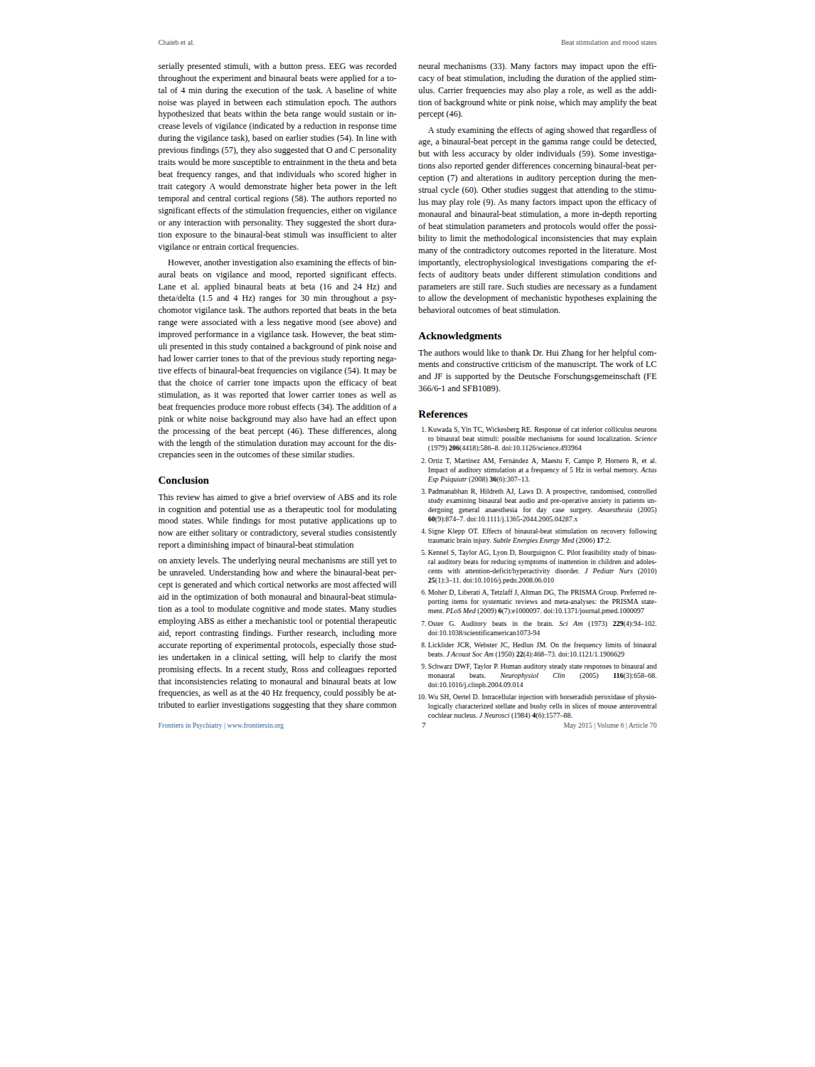Chaieb et al. Beat stimulation and mood states
serially presented stimuli, with a button press. EEG was recorded throughout the experiment and binaural beats were applied for a total of 4 min during the execution of the task. A baseline of white noise was played in between each stimulation epoch. The authors hypothesized that beats within the beta range would sustain or increase levels of vigilance (indicated by a reduction in response time during the vigilance task), based on earlier studies (54). In line with previous findings (57), they also suggested that O and C personality traits would be more susceptible to entrainment in the theta and beta beat frequency ranges, and that individuals who scored higher in trait category A would demonstrate higher beta power in the left temporal and central cortical regions (58). The authors reported no significant effects of the stimulation frequencies, either on vigilance or any interaction with personality. They suggested the short duration exposure to the binaural-beat stimuli was insufficient to alter vigilance or entrain cortical frequencies.
However, another investigation also examining the effects of binaural beats on vigilance and mood, reported significant effects. Lane et al. applied binaural beats at beta (16 and 24 Hz) and theta/delta (1.5 and 4 Hz) ranges for 30 min throughout a psychomotor vigilance task. The authors reported that beats in the beta range were associated with a less negative mood (see above) and improved performance in a vigilance task. However, the beat stimuli presented in this study contained a background of pink noise and had lower carrier tones to that of the previous study reporting negative effects of binaural-beat frequencies on vigilance (54). It may be that the choice of carrier tone impacts upon the efficacy of beat stimulation, as it was reported that lower carrier tones as well as beat frequencies produce more robust effects (34). The addition of a pink or white noise background may also have had an effect upon the processing of the beat percept (46). These differences, along with the length of the stimulation duration may account for the discrepancies seen in the outcomes of these similar studies.
Conclusion
This review has aimed to give a brief overview of ABS and its role in cognition and potential use as a therapeutic tool for modulating mood states. While findings for most putative applications up to now are either solitary or contradictory, several studies consistently report a diminishing impact of binaural-beat stimulation
on anxiety levels. The underlying neural mechanisms are still yet to be unraveled. Understanding how and where the binaural-beat percept is generated and which cortical networks are most affected will aid in the optimization of both monaural and binaural-beat stimulation as a tool to modulate cognitive and mode states. Many studies employing ABS as either a mechanistic tool or potential therapeutic aid, report contrasting findings. Further research, including more accurate reporting of experimental protocols, especially those studies undertaken in a clinical setting, will help to clarify the most promising effects. In a recent study, Ross and colleagues reported that inconsistencies relating to monaural and binaural beats at low frequencies, as well as at the 40 Hz frequency, could possibly be attributed to earlier investigations suggesting that they share common neural mechanisms (33). Many factors may impact upon the efficacy of beat stimulation, including the duration of the applied stimulus. Carrier frequencies may also play a role, as well as the addition of background white or pink noise, which may amplify the beat percept (46).
A study examining the effects of aging showed that regardless of age, a binaural-beat percept in the gamma range could be detected, but with less accuracy by older individuals (59). Some investigations also reported gender differences concerning binaural-beat perception (7) and alterations in auditory perception during the menstrual cycle (60). Other studies suggest that attending to the stimulus may play role (9). As many factors impact upon the efficacy of monaural and binaural-beat stimulation, a more in-depth reporting of beat stimulation parameters and protocols would offer the possibility to limit the methodological inconsistencies that may explain many of the contradictory outcomes reported in the literature. Most importantly, electrophysiological investigations comparing the effects of auditory beats under different stimulation conditions and parameters are still rare. Such studies are necessary as a fundament to allow the development of mechanistic hypotheses explaining the behavioral outcomes of beat stimulation.
Acknowledgments
The authors would like to thank Dr. Hui Zhang for her helpful comments and constructive criticism of the manuscript. The work of LC and JF is supported by the Deutsche Forschungsgemeinschaft (FE 366/6-1 and SFB1089).
References
Kuwada S, Yin TC, Wickesberg RE. Response of cat inferior colliculus neurons to binaural beat stimuli: possible mechanisms for sound localization. Science (1979) 206(4418):586–8. doi:10.1126/science.493964
Ortiz T, Martínez AM, Fernández A, Maestu F, Campo P, Hornero R, et al. Impact of auditory stimulation at a frequency of 5 Hz in verbal memory. Actas Esp Psiquiatr (2008) 36(6):307–13.
Padmanabhan R, Hildreth AJ, Laws D. A prospective, randomised, controlled study examining binaural beat audio and pre-operative anxiety in patients undergoing general anaesthesia for day case surgery. Anaesthesia (2005) 60(9):874–7. doi:10.1111/j.1365-2044.2005.04287.x
Signe Klepp OT. Effects of binaural-beat stimulation on recovery following traumatic brain injury. Subtle Energies Energy Med (2006) 17:2.
Kennel S, Taylor AG, Lyon D, Bourguignon C. Pilot feasibility study of binaural auditory beats for reducing symptoms of inattention in children and adolescents with attention-deficit/hyperactivity disorder. J Pediatr Nurs (2010) 25(1):3–11. doi:10.1016/j.pedn.2008.06.010
Moher D, Liberati A, Tetzlaff J, Altman DG, The PRISMA Group. Preferred reporting items for systematic reviews and meta-analyses: the PRISMA statement. PLoS Med (2009) 6(7):e1000097. doi:10.1371/journal.pmed.1000097
Oster G. Auditory beats in the brain. Sci Am (1973) 229(4):94–102. doi:10.1038/scientificamerican1073-94
Licklider JCR, Webster JC, Hedlun JM. On the frequency limits of binaural beats. J Acoust Soc Am (1950) 22(4):468–73. doi:10.1121/1.1906629
Schwarz DWF, Taylor P. Human auditory steady state responses to binaural and monaural beats. Neurophysiol Clin (2005) 116(3):658–68. doi:10.1016/j.clinph.2004.09.014
Wu SH, Oertel D. Intracellular injection with horseradish peroxidase of physiologically characterized stellate and bushy cells in slices of mouse anteroventral cochlear nucleus. J Neurosci (1984) 4(6):1577–88.
Frontiers in Psychiatry | www.frontiersin.org 7 May 2015 | Volume 6 | Article 70